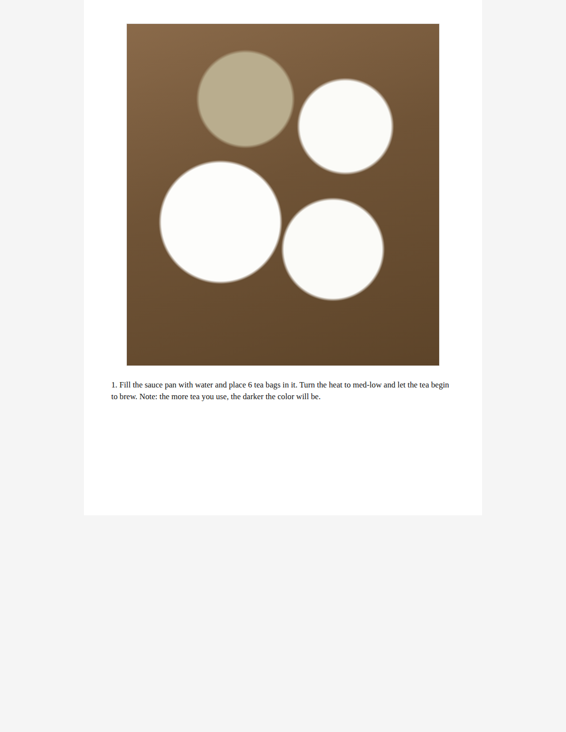1. Fill the sauce pan with water and place 6 tea bags in it. Turn the heat to med-low and let the tea begin to brew. Note: the more tea you use, the darker the color will be.